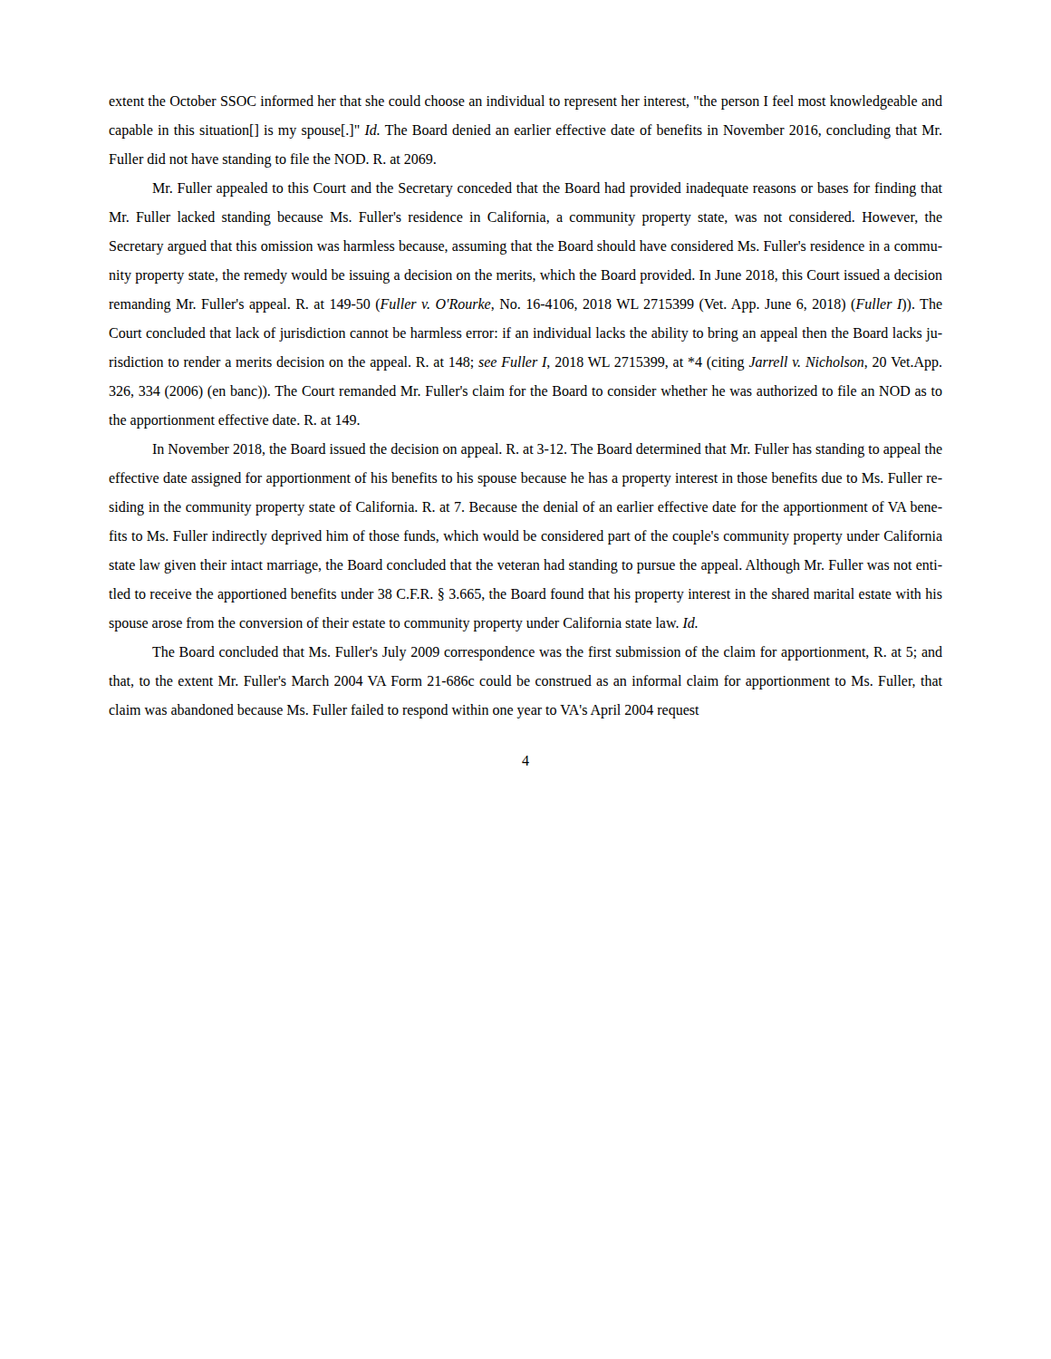extent the October SSOC informed her that she could choose an individual to represent her interest, "the person I feel most knowledgeable and capable in this situation[] is my spouse[.]" Id. The Board denied an earlier effective date of benefits in November 2016, concluding that Mr. Fuller did not have standing to file the NOD. R. at 2069.
Mr. Fuller appealed to this Court and the Secretary conceded that the Board had provided inadequate reasons or bases for finding that Mr. Fuller lacked standing because Ms. Fuller's residence in California, a community property state, was not considered. However, the Secretary argued that this omission was harmless because, assuming that the Board should have considered Ms. Fuller's residence in a community property state, the remedy would be issuing a decision on the merits, which the Board provided. In June 2018, this Court issued a decision remanding Mr. Fuller's appeal. R. at 149-50 (Fuller v. O'Rourke, No. 16-4106, 2018 WL 2715399 (Vet. App. June 6, 2018) (Fuller I)). The Court concluded that lack of jurisdiction cannot be harmless error: if an individual lacks the ability to bring an appeal then the Board lacks jurisdiction to render a merits decision on the appeal. R. at 148; see Fuller I, 2018 WL 2715399, at *4 (citing Jarrell v. Nicholson, 20 Vet.App. 326, 334 (2006) (en banc)). The Court remanded Mr. Fuller's claim for the Board to consider whether he was authorized to file an NOD as to the apportionment effective date. R. at 149.
In November 2018, the Board issued the decision on appeal. R. at 3-12. The Board determined that Mr. Fuller has standing to appeal the effective date assigned for apportionment of his benefits to his spouse because he has a property interest in those benefits due to Ms. Fuller residing in the community property state of California. R. at 7. Because the denial of an earlier effective date for the apportionment of VA benefits to Ms. Fuller indirectly deprived him of those funds, which would be considered part of the couple's community property under California state law given their intact marriage, the Board concluded that the veteran had standing to pursue the appeal. Although Mr. Fuller was not entitled to receive the apportioned benefits under 38 C.F.R. § 3.665, the Board found that his property interest in the shared marital estate with his spouse arose from the conversion of their estate to community property under California state law. Id.
The Board concluded that Ms. Fuller's July 2009 correspondence was the first submission of the claim for apportionment, R. at 5; and that, to the extent Mr. Fuller's March 2004 VA Form 21-686c could be construed as an informal claim for apportionment to Ms. Fuller, that claim was abandoned because Ms. Fuller failed to respond within one year to VA's April 2004 request
4